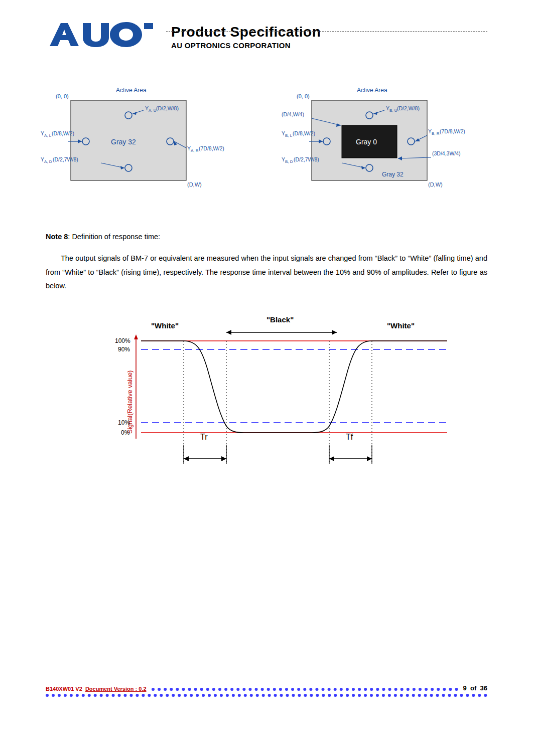Product Specification
AU OPTRONICS CORPORATION
Active Area (0, 0) Gray 32 Y A, U (D/2,W/8) Y A, L (D/8,W/2) Y A, R (7D/8,W/2) Y A, D (D/2,7W/8) (D,W)
Active Area (0, 0) Gray 0 Y B, U (D/2,W/8) (D/4,W/4) Y B, L (D/8,W/2) Y B, R (7D/8,W/2) (3D/4,3W/4) Y B, D (D/2,7W/8) Gray 32 (D,W)
Note 8: Definition of response time:
The output signals of BM-7 or equivalent are measured when the input signals are changed from “Black” to “White” (falling time) and from “White” to “Black” (rising time), respectively. The response time interval between the 10% and 90% of amplitudes. Refer to figure as below.
"White" "Black" "White" Signal(Relative value) 100% 90% 10% 0% Tr Tf
B140XW01 V2 Document Version : 0.2
9 of 36